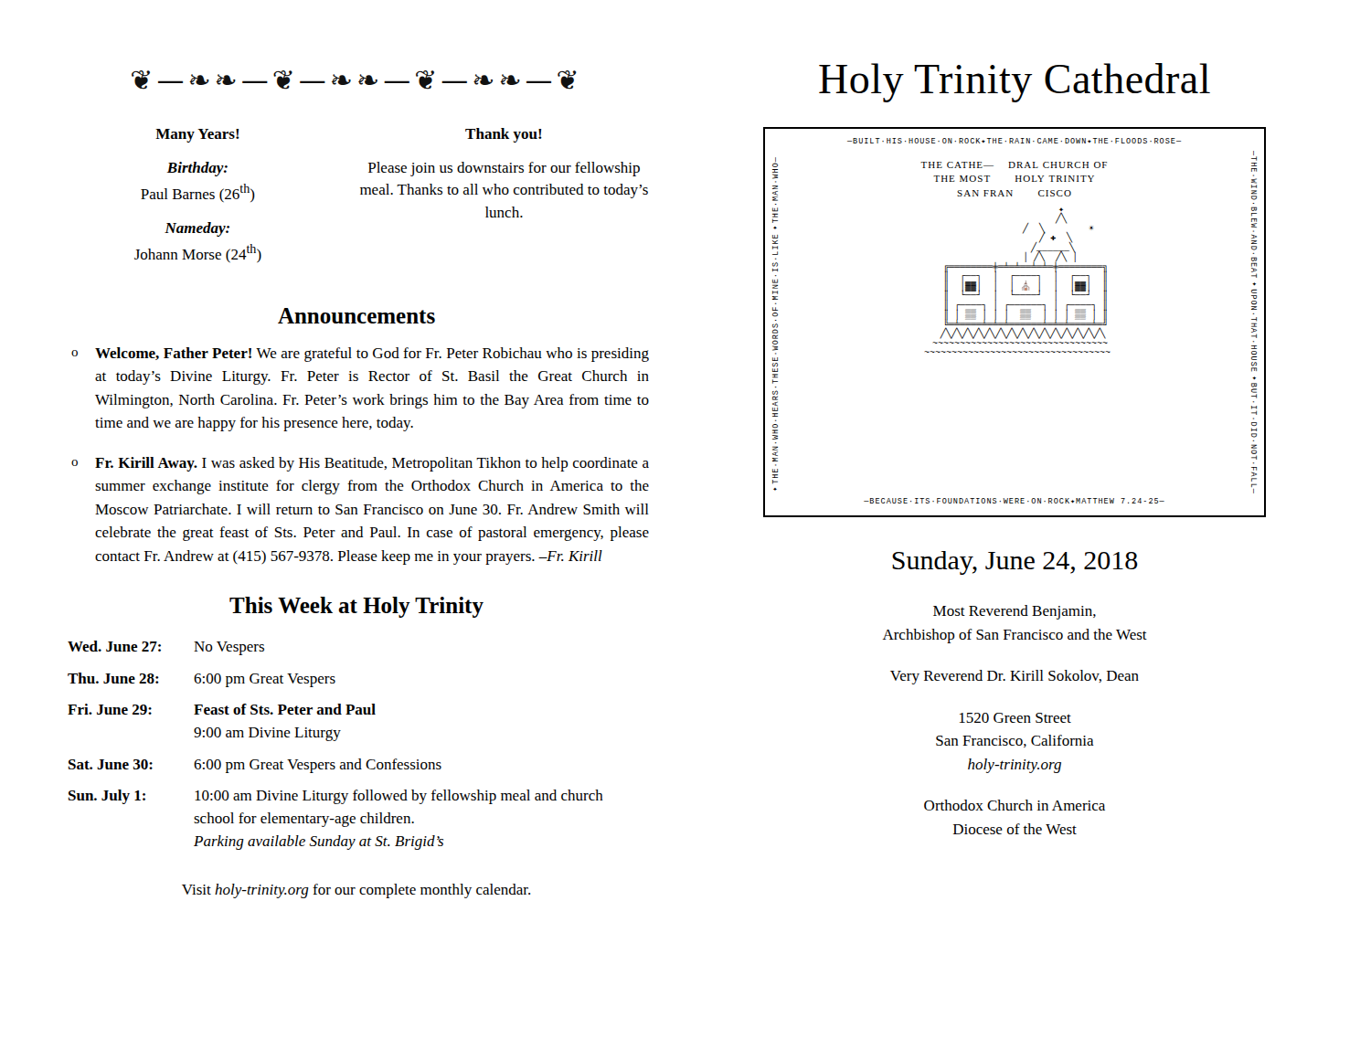❦—❧❧—❦—❧❧—❦—❧❧—❦
Many Years!
Birthday:
Paul Barnes (26th)
Nameday:
Johann Morse (24th)
Thank you!
Please join us downstairs for our fellowship meal. Thanks to all who contributed to today’s lunch.
Announcements
Welcome, Father Peter! We are grateful to God for Fr. Peter Robichau who is presiding at today’s Divine Liturgy. Fr. Peter is Rector of St. Basil the Great Church in Wilmington, North Carolina. Fr. Peter’s work brings him to the Bay Area from time to time and we are happy for his presence here, today.
Fr. Kirill Away. I was asked by His Beatitude, Metropolitan Tikhon to help coordinate a summer exchange institute for clergy from the Orthodox Church in America to the Moscow Patriarchate. I will return to San Francisco on June 30. Fr. Andrew Smith will celebrate the great feast of Sts. Peter and Paul. In case of pastoral emergency, please contact Fr. Andrew at (415) 567-9378. Please keep me in your prayers. –Fr. Kirill
This Week at Holy Trinity
| Wed. June 27: | No Vespers |
| Thu. June 28: | 6:00 pm Great Vespers |
| Fri. June 29: | Feast of Sts. Peter and Paul 9:00 am Divine Liturgy |
| Sat. June 30: | 6:00 pm Great Vespers and Confessions |
| Sun. July 1: | 10:00 am Divine Liturgy followed by fellowship meal and church school for elementary-age children. Parking available Sunday at St. Brigid’s |
Visit holy-trinity.org for our complete monthly calendar.
Holy Trinity Cathedral
—BUILT·HIS·HOUSE·ON·ROCK✦THE·RAIN·CAME·DOWN✦THE·FLOODS·ROSE—
✦THE·MAN·WHO·HEARS·THESE·WORDS·OF·MINE·IS·LIKE✦THE·MAN·WHO—
THE CATHE— DRAL CHURCH OF
THE MOST HOLY TRINITY
SAN FRAN CISCO
✦ ╱╲ ╱ ╲ ☀ ╱ ✚ ╲ ╱______╲ │ ╱╲ ╱╲ │ ╔════════╪═╧═╧══╧═╧═╪════════╗ ║ ┌──┐ │ ┌────┐ │ ┌──┐ ║ ║ │▓▓│ │ │ ⛪ │ │ │▓▓│ ║ ║ └──┘ │ └────┘ │ └──┘ ║ ║ ┌────┐ │ ┌──────┐ │ ┌────┐ ║ ║ │ ▒▒ │ │ │ ▒▒ │ │ │ ▒▒ │ ║ ╚═╧════╧═╧═╧══════╧═╧═╧════╧═╝ ╱╲╱╲╱╲╱╲╱╲╱╲╱╲╱╲╱╲╱╲╱╲╱╲╱╲╱╲╱╲ ~~~~~~~~~~~~~~~~~~~~~~~~~~~~~~~~ ~~~~~~~~~~~~~~~~~~~~~~~~~~~~~~~~~~
—THE·WIND·BLEW·AND·BEAT✦UPON·THAT·HOUSE✦BUT·IT·DID·NOT·FALL—
—BECAUSE·ITS·FOUNDATIONS·WERE·ON·ROCK✦MATTHEW 7.24-25—
Sunday, June 24, 2018
Most Reverend Benjamin,
Archbishop of San Francisco and the West
Very Reverend Dr. Kirill Sokolov, Dean
1520 Green Street
San Francisco, California
holy-trinity.org
Orthodox Church in America
Diocese of the West